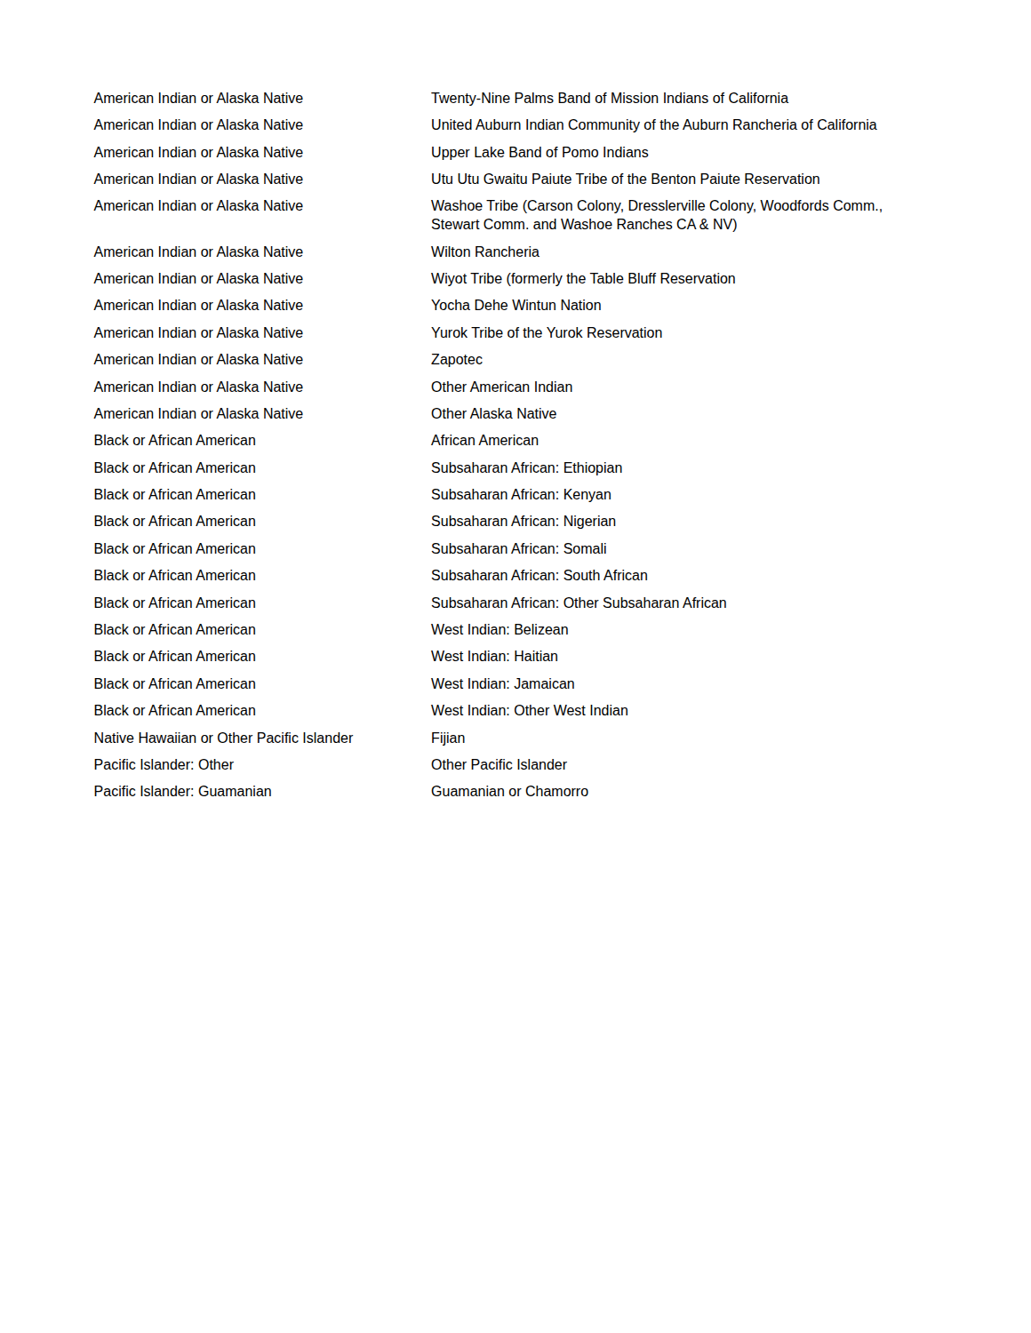| American Indian or Alaska Native | Twenty-Nine Palms Band of Mission Indians of California |
| American Indian or Alaska Native | United Auburn Indian Community of the Auburn Rancheria of California |
| American Indian or Alaska Native | Upper Lake Band of Pomo Indians |
| American Indian or Alaska Native | Utu Utu Gwaitu Paiute Tribe of the Benton Paiute Reservation |
| American Indian or Alaska Native | Washoe Tribe (Carson Colony, Dresslerville Colony, Woodfords Comm., Stewart Comm. and Washoe Ranches CA & NV) |
| American Indian or Alaska Native | Wilton Rancheria |
| American Indian or Alaska Native | Wiyot Tribe (formerly the Table Bluff Reservation |
| American Indian or Alaska Native | Yocha Dehe Wintun Nation |
| American Indian or Alaska Native | Yurok Tribe of the Yurok Reservation |
| American Indian or Alaska Native | Zapotec |
| American Indian or Alaska Native | Other American Indian |
| American Indian or Alaska Native | Other Alaska Native |
| Black or African American | African American |
| Black or African American | Subsaharan African: Ethiopian |
| Black or African American | Subsaharan African: Kenyan |
| Black or African American | Subsaharan African: Nigerian |
| Black or African American | Subsaharan African: Somali |
| Black or African American | Subsaharan African: South African |
| Black or African American | Subsaharan African: Other Subsaharan African |
| Black or African American | West Indian: Belizean |
| Black or African American | West Indian: Haitian |
| Black or African American | West Indian: Jamaican |
| Black or African American | West Indian: Other West Indian |
| Native Hawaiian or Other Pacific Islander | Fijian |
| Pacific Islander: Other | Other Pacific Islander |
| Pacific Islander: Guamanian | Guamanian or Chamorro |